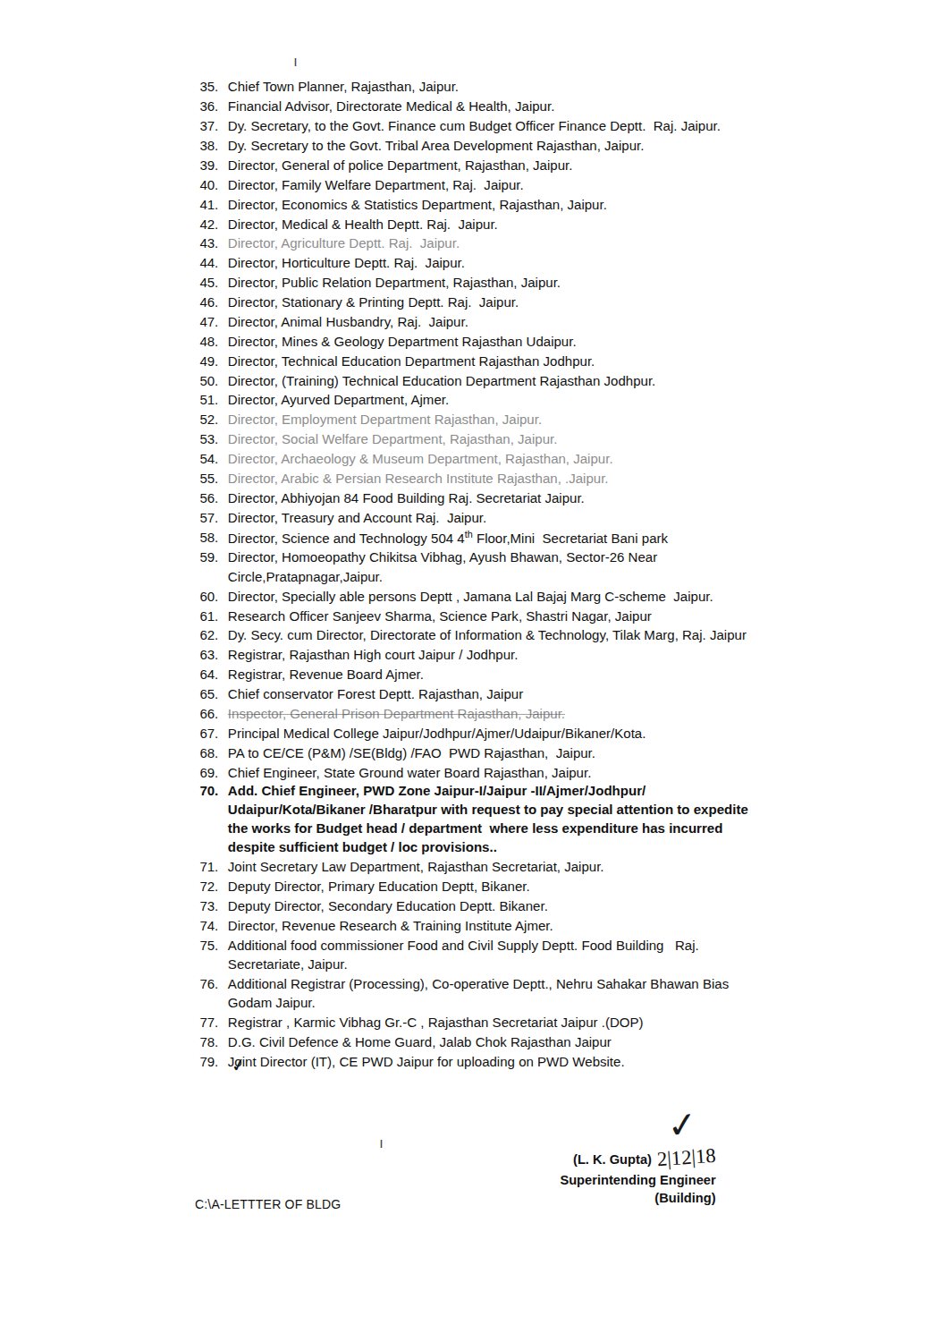ı
35. Chief Town Planner, Rajasthan, Jaipur.
36. Financial Advisor, Directorate Medical & Health, Jaipur.
37. Dy. Secretary, to the Govt. Finance cum Budget Officer Finance Deptt. Raj. Jaipur.
38. Dy. Secretary to the Govt. Tribal Area Development Rajasthan, Jaipur.
39. Director, General of police Department, Rajasthan, Jaipur.
40. Director, Family Welfare Department, Raj. Jaipur.
41. Director, Economics & Statistics Department, Rajasthan, Jaipur.
42. Director, Medical & Health Deptt. Raj. Jaipur.
43. Director, Agriculture Deptt. Raj. Jaipur.
44. Director, Horticulture Deptt. Raj. Jaipur.
45. Director, Public Relation Department, Rajasthan, Jaipur.
46. Director, Stationary & Printing Deptt. Raj. Jaipur.
47. Director, Animal Husbandry, Raj. Jaipur.
48. Director, Mines & Geology Department Rajasthan Udaipur.
49. Director, Technical Education Department Rajasthan Jodhpur.
50. Director, (Training) Technical Education Department Rajasthan Jodhpur.
51. Director, Ayurved Department, Ajmer.
52. Director, Employment Department Rajasthan, Jaipur.
53. Director, Social Welfare Department, Rajasthan, Jaipur.
54. Director, Archaeology & Museum Department, Rajasthan, Jaipur.
55. Director, Arabic & Persian Research Institute Rajasthan, .Jaipur.
56. Director, Abhiyojan 84 Food Building Raj. Secretariat Jaipur.
57. Director, Treasury and Account Raj. Jaipur.
58. Director, Science and Technology 504 4th Floor,Mini Secretariat Bani park
59. Director, Homoeopathy Chikitsa Vibhag, Ayush Bhawan, Sector-26 Near Circle,Pratapnagar,Jaipur.
60. Director, Specially able persons Deptt , Jamana Lal Bajaj Marg C-scheme Jaipur.
61. Research Officer Sanjeev Sharma, Science Park, Shastri Nagar, Jaipur
62. Dy. Secy. cum Director, Directorate of Information & Technology, Tilak Marg, Raj. Jaipur
63. Registrar, Rajasthan High court Jaipur / Jodhpur.
64. Registrar, Revenue Board Ajmer.
65. Chief conservator Forest Deptt. Rajasthan, Jaipur
66. Inspector, General Prison Department Rajasthan, Jaipur.
67. Principal Medical College Jaipur/Jodhpur/Ajmer/Udaipur/Bikaner/Kota.
68. PA to CE/CE (P&M) /SE(Bldg) /FAO PWD Rajasthan, Jaipur.
69. Chief Engineer, State Ground water Board Rajasthan, Jaipur.
70. Add. Chief Engineer, PWD Zone Jaipur-I/Jaipur -II/Ajmer/Jodhpur/ Udaipur/Kota/Bikaner /Bharatpur with request to pay special attention to expedite the works for Budget head / department where less expenditure has incurred despite sufficient budget / loc provisions..
71. Joint Secretary Law Department, Rajasthan Secretariat, Jaipur.
72. Deputy Director, Primary Education Deptt, Bikaner.
73. Deputy Director, Secondary Education Deptt. Bikaner.
74. Director, Revenue Research & Training Institute Ajmer.
75. Additional food commissioner Food and Civil Supply Deptt. Food Building Raj. Secretariate, Jaipur.
76. Additional Registrar (Processing), Co-operative Deptt., Nehru Sahakar Bhawan Bias Godam Jaipur.
77. Registrar , Karmic Vibhag Gr.-C , Rajasthan Secretariat Jaipur .(DOP)
78. D.G. Civil Defence & Home Guard, Jalab Chok Rajasthan Jaipur
✓79. Joint Director (IT), CE PWD Jaipur for uploading on PWD Website.
✓   
(L. K. Gupta) 2|12|18
Superintending Engineer
(Building)
ı
C:\A-LETTTER OF BLDG